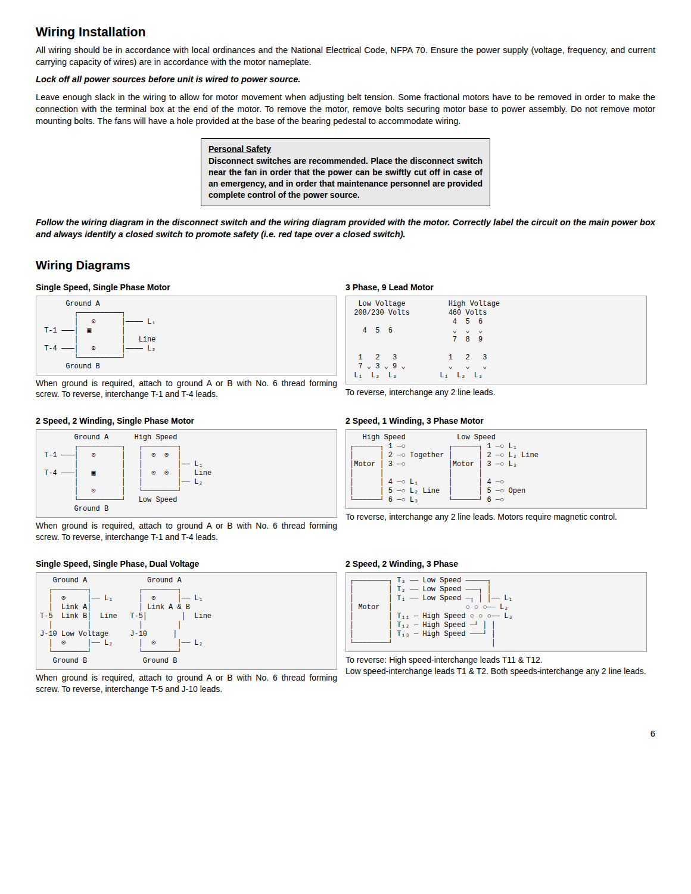Wiring Installation
All wiring should be in accordance with local ordinances and the National Electrical Code, NFPA 70. Ensure the power supply (voltage, frequency, and current carrying capacity of wires) are in accordance with the motor nameplate.
Lock off all power sources before unit is wired to power source.
Leave enough slack in the wiring to allow for motor movement when adjusting belt tension. Some fractional motors have to be removed in order to make the connection with the terminal box at the end of the motor. To remove the motor, remove bolts securing motor base to power assembly. Do not remove motor mounting bolts. The fans will have a hole provided at the base of the bearing pedestal to accommodate wiring.
Personal Safety Disconnect switches are recommended. Place the disconnect switch near the fan in order that the power can be swiftly cut off in case of an emergency, and in order that maintenance personnel are provided complete control of the power source.
Follow the wiring diagram in the disconnect switch and the wiring diagram provided with the motor. Correctly label the circuit on the main power box and always identify a closed switch to promote safety (i.e. red tape over a closed switch).
Wiring Diagrams
| Single Speed, Single Phase Motor Ground A ┌──────────┐ │ ⊙ │──── L₁ T-1 ───│ ▣ │ │ │ Line T-4 ───│ ⊙ │──── L₂ └──────────┘ Ground B When ground is required, attach to ground A or B with No. 6 thread forming screw. To reverse, interchange T-1 and T-4 leads. | 3 Phase, 9 Lead Motor Low Voltage High Voltage 208/230 Volts 460 Volts 4 5 6 4 5 6 ⌄ ⌄ ⌄ 7 8 9 1 2 3 1 2 3 7 ⌄ 3 ⌄ 9 ⌄ ⌄ ⌄ ⌄ L₁ L₂ L₃ L₁ L₂ L₃ To reverse, interchange any 2 line leads. |
| 2 Speed, 2 Winding, Single Phase Motor Ground A High Speed ┌──────────┐ ┌────────┐ T-1 ───│ ⊙ │ │ ⊙ ⊙ │ │ │ │ │── L₁ T-4 ───│ ▣ │ │ ⊙ ⊙ │ Line │ │ │ │── L₂ │ ⊙ │ └────────┘ └──────────┘ Low Speed Ground B When ground is required, attach to ground A or B with No. 6 thread forming screw. To reverse, interchange T-1 and T-4 leads. | 2 Speed, 1 Winding, 3 Phase Motor High Speed Low Speed ┌──────┐ 1 ─○ ┌──────┐ 1 ─○ L₁ │ │ 2 ─○ Together │ │ 2 ─○ L₂ Line │Motor │ 3 ─○ │Motor │ 3 ─○ L₃ │ │ │ │ │ │ 4 ─○ L₁ │ │ 4 ─○ │ │ 5 ─○ L₂ Line │ │ 5 ─○ Open └──────┘ 6 ─○ L₃ └──────┘ 6 ─○ To reverse, interchange any 2 line leads. Motors require magnetic control. |
| Single Speed, Single Phase, Dual Voltage Ground A Ground A ┌────────┐ ┌────────┐ │ ⊙ │── L₁ │ ⊙ │── L₁ │ Link A│ │ Link A & B T-5 Link B│ Line T-5│ │ Line │ │ │ │ J-10 Low Voltage J-10 │ │ ⊙ │── L₂ │ ⊙ │── L₂ └────────┘ └────────┘ Ground B Ground B When ground is required, attach to ground A or B with No. 6 thread forming screw. To reverse, interchange T-5 and J-10 leads. | 2 Speed, 2 Winding, 3 Phase ┌────────┐ T₃ ── Low Speed ─────┐ │ │ T₂ ── Low Speed ───┐ │ │ │ T₁ ── Low Speed ─┐ │ │── L₁ │ Motor │ ○ ○ ○── L₂ │ │ T₁₁ ─ High Speed ○ ○ ○── L₃ │ │ T₁₂ ─ High Speed ─┘ │ │ │ │ T₁₃ ─ High Speed ───┘ │ └────────┘ │ To reverse: High speed-interchange leads T11 & T12. Low speed-interchange leads T1 & T2. Both speeds-interchange any 2 line leads. |
6